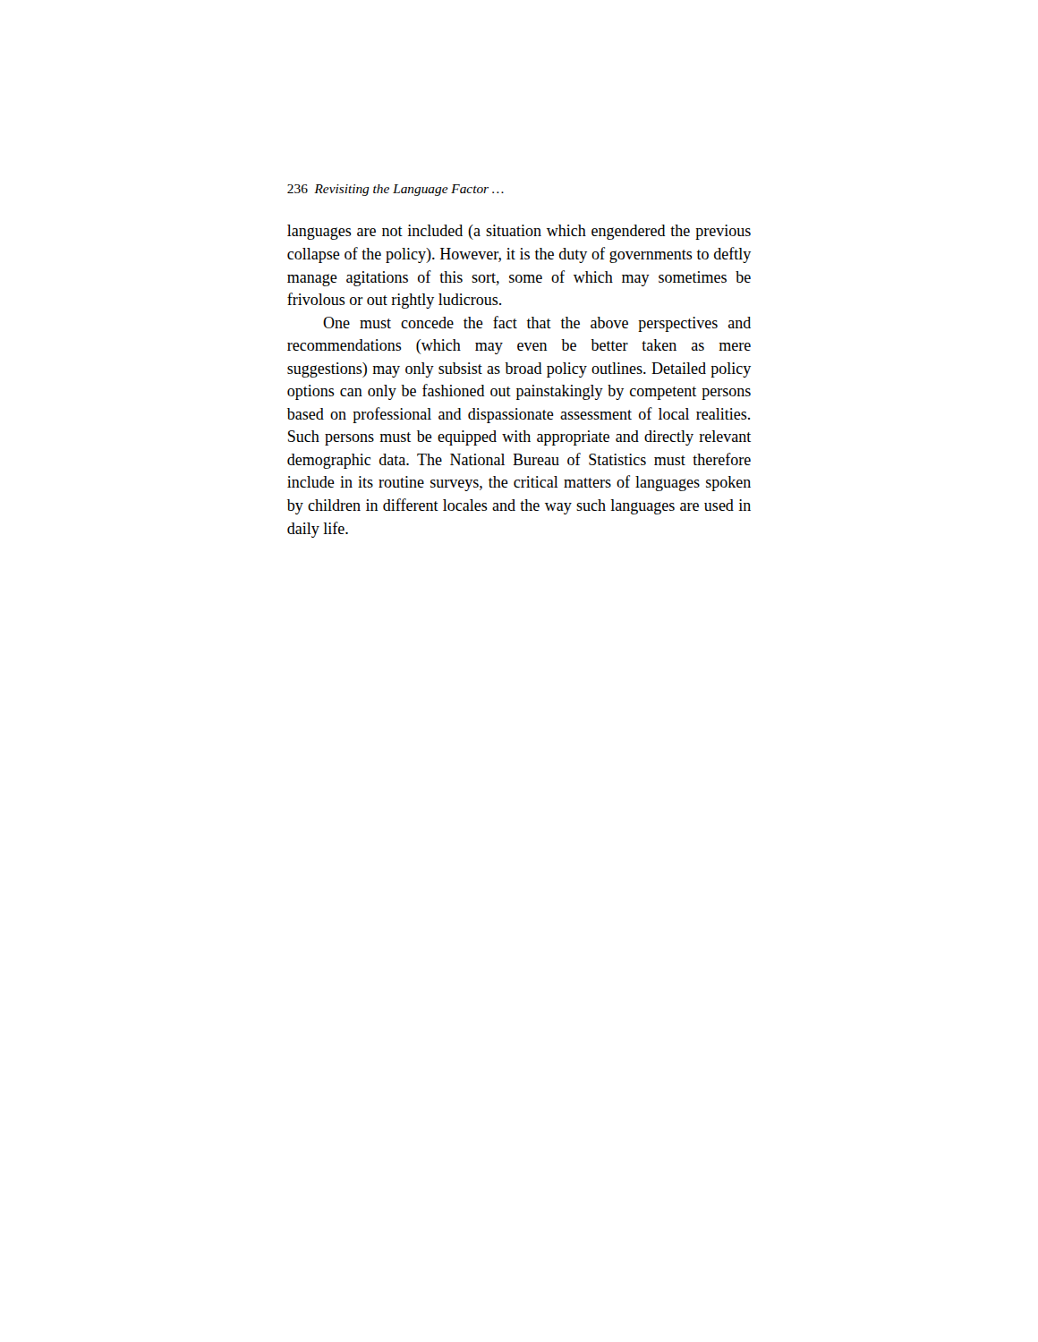236 Revisiting the Language Factor …
languages are not included (a situation which engendered the previous collapse of the policy). However, it is the duty of governments to deftly manage agitations of this sort, some of which may sometimes be frivolous or out rightly ludicrous.
One must concede the fact that the above perspectives and recommendations (which may even be better taken as mere suggestions) may only subsist as broad policy outlines. Detailed policy options can only be fashioned out painstakingly by competent persons based on professional and dispassionate assessment of local realities. Such persons must be equipped with appropriate and directly relevant demographic data. The National Bureau of Statistics must therefore include in its routine surveys, the critical matters of languages spoken by children in different locales and the way such languages are used in daily life.